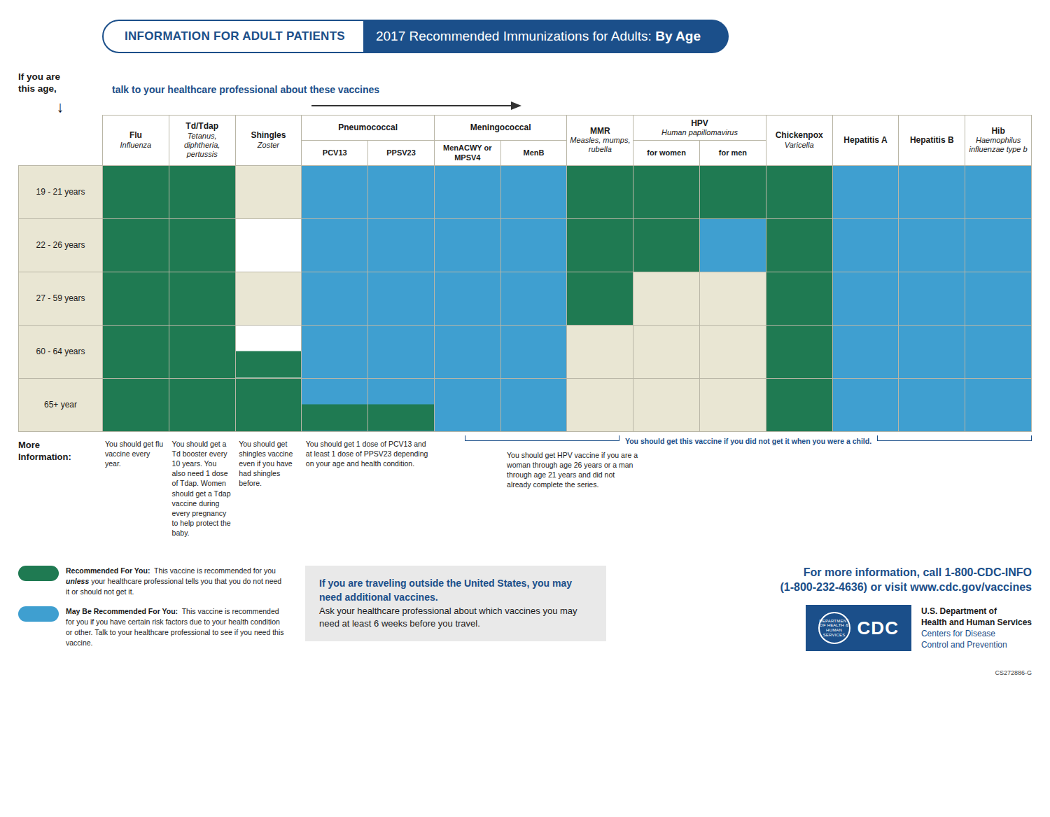INFORMATION FOR ADULT PATIENTS
2017 Recommended Immunizations for Adults: By Age
If you are
this age,
talk to your healthcare professional about these vaccines
↓
| | Flu Influenza | Td/Tdap Tetanus, diphtheria, pertussis | Shingles Zoster | Pneumococcal | Meningococcal | MMR Measles, mumps, rubella | HPV Human papillomavirus | Chickenpox Varicella | Hepatitis A | Hepatitis B | Hib Haemophilus influenzae type b |
| --- | --- | --- | --- | --- | --- | --- | --- | --- | --- | --- | --- |
| PCV13 | PPSV23 | MenACWY or MPSV4 | MenB | for women | for men |
| 19 - 21 years | | | | | | | | | | | | | | |
| 22 - 26 years | | | | | | | | | | | | | | |
| 27 - 59 years | | | | | | | | | | | | | | |
| 60 - 64 years | | | | | | | | | | | | | | |
| 65+ year | | | | | | | | | | | | | | |
More
Information:
You should get flu vaccine every year.
You should get a Td booster every 10 years. You also need 1 dose of Tdap. Women should get a Tdap vaccine during every pregnancy to help protect the baby.
You should get shingles vaccine even if you have had shingles before.
You should get 1 dose of PCV13 and at least 1 dose of PPSV23 depending on your age and health condition.
You should get this vaccine if you did not get it when you were a child.
You should get HPV vaccine if you are a woman through age 26 years or a man through age 21 years and did not already complete the series.
Recommended For You: This vaccine is recommended for you unless your healthcare professional tells you that you do not need it or should not get it.
May Be Recommended For You: This vaccine is recommended for you if you have certain risk factors due to your health condition or other. Talk to your healthcare professional to see if you need this vaccine.
If you are traveling outside the United States, you may need additional vaccines.
Ask your healthcare professional about which vaccines you may need at least 6 weeks before you travel.
For more information, call 1-800-CDC-INFO
(1-800-232-4636) or visit www.cdc.gov/vaccines
DEPARTMENT OF HEALTH & HUMAN SERVICES
CDC
U.S. Department of
Health and Human Services
Centers for Disease
Control and Prevention
CS272886-G